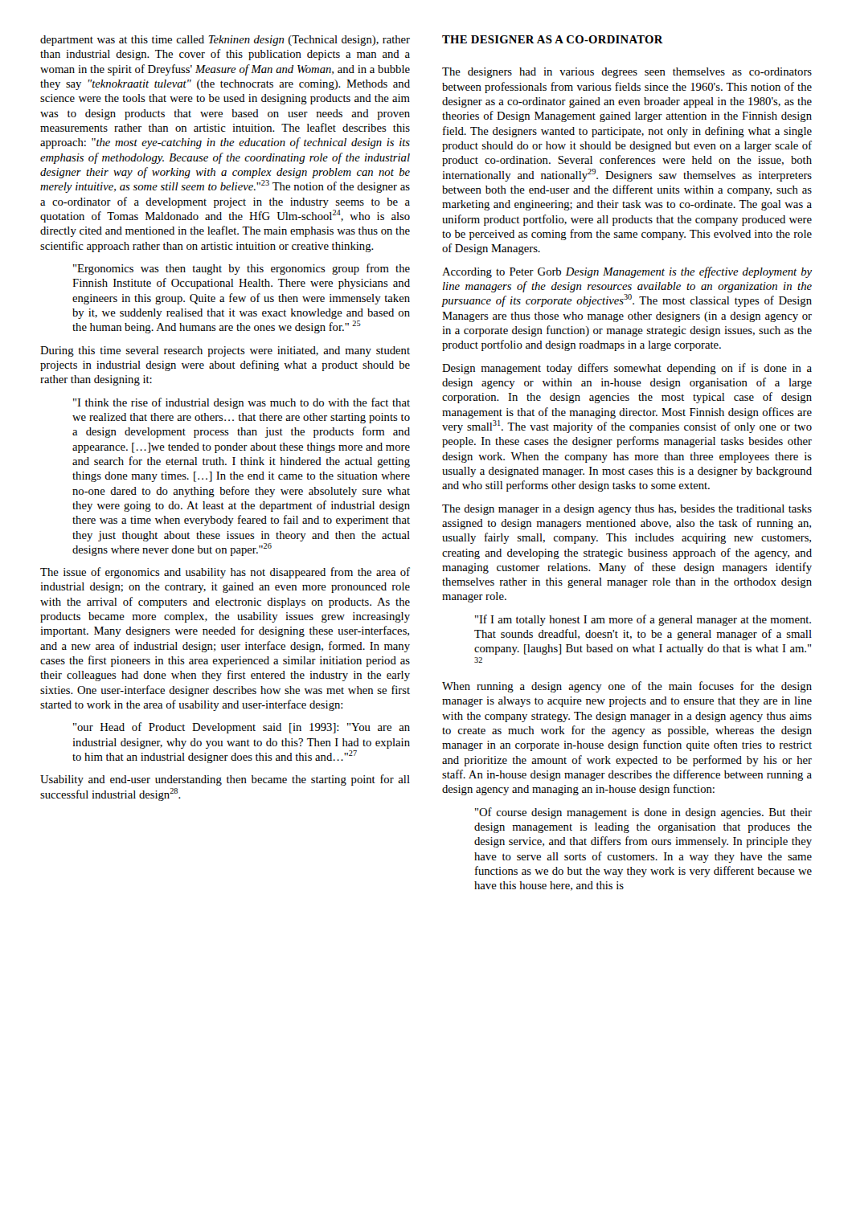department was at this time called Tekninen design (Technical design), rather than industrial design. The cover of this publication depicts a man and a woman in the spirit of Dreyfuss' Measure of Man and Woman, and in a bubble they say "teknokraatit tulevat" (the technocrats are coming). Methods and science were the tools that were to be used in designing products and the aim was to design products that were based on user needs and proven measurements rather than on artistic intuition. The leaflet describes this approach: "the most eye-catching in the education of technical design is its emphasis of methodology. Because of the coordinating role of the industrial designer their way of working with a complex design problem can not be merely intuitive, as some still seem to believe."23 The notion of the designer as a co-ordinator of a development project in the industry seems to be a quotation of Tomas Maldonado and the HfG Ulm-school24, who is also directly cited and mentioned in the leaflet. The main emphasis was thus on the scientific approach rather than on artistic intuition or creative thinking.
"Ergonomics was then taught by this ergonomics group from the Finnish Institute of Occupational Health. There were physicians and engineers in this group. Quite a few of us then were immensely taken by it, we suddenly realised that it was exact knowledge and based on the human being. And humans are the ones we design for." 25
During this time several research projects were initiated, and many student projects in industrial design were about defining what a product should be rather than designing it:
"I think the rise of industrial design was much to do with the fact that we realized that there are others… that there are other starting points to a design development process than just the products form and appearance. […]we tended to ponder about these things more and more and search for the eternal truth. I think it hindered the actual getting things done many times. […] In the end it came to the situation where no-one dared to do anything before they were absolutely sure what they were going to do. At least at the department of industrial design there was a time when everybody feared to fail and to experiment that they just thought about these issues in theory and then the actual designs where never done but on paper."26
The issue of ergonomics and usability has not disappeared from the area of industrial design; on the contrary, it gained an even more pronounced role with the arrival of computers and electronic displays on products. As the products became more complex, the usability issues grew increasingly important. Many designers were needed for designing these user-interfaces, and a new area of industrial design; user interface design, formed. In many cases the first pioneers in this area experienced a similar initiation period as their colleagues had done when they first entered the industry in the early sixties. One user-interface designer describes how she was met when se first started to work in the area of usability and user-interface design:
"our Head of Product Development said [in 1993]: "You are an industrial designer, why do you want to do this? Then I had to explain to him that an industrial designer does this and this and…"27
Usability and end-user understanding then became the starting point for all successful industrial design28.
The designer as a co-ordinator
The designers had in various degrees seen themselves as co-ordinators between professionals from various fields since the 1960's. This notion of the designer as a co-ordinator gained an even broader appeal in the 1980's, as the theories of Design Management gained larger attention in the Finnish design field. The designers wanted to participate, not only in defining what a single product should do or how it should be designed but even on a larger scale of product co-ordination. Several conferences were held on the issue, both internationally and nationally29. Designers saw themselves as interpreters between both the end-user and the different units within a company, such as marketing and engineering; and their task was to co-ordinate. The goal was a uniform product portfolio, were all products that the company produced were to be perceived as coming from the same company. This evolved into the role of Design Managers.
According to Peter Gorb Design Management is the effective deployment by line managers of the design resources available to an organization in the pursuance of its corporate objectives30. The most classical types of Design Managers are thus those who manage other designers (in a design agency or in a corporate design function) or manage strategic design issues, such as the product portfolio and design roadmaps in a large corporate.
Design management today differs somewhat depending on if is done in a design agency or within an in-house design organisation of a large corporation. In the design agencies the most typical case of design management is that of the managing director. Most Finnish design offices are very small31. The vast majority of the companies consist of only one or two people. In these cases the designer performs managerial tasks besides other design work. When the company has more than three employees there is usually a designated manager. In most cases this is a designer by background and who still performs other design tasks to some extent.
The design manager in a design agency thus has, besides the traditional tasks assigned to design managers mentioned above, also the task of running an, usually fairly small, company. This includes acquiring new customers, creating and developing the strategic business approach of the agency, and managing customer relations. Many of these design managers identify themselves rather in this general manager role than in the orthodox design manager role.
"If I am totally honest I am more of a general manager at the moment. That sounds dreadful, doesn't it, to be a general manager of a small company. [laughs] But based on what I actually do that is what I am." 32
When running a design agency one of the main focuses for the design manager is always to acquire new projects and to ensure that they are in line with the company strategy. The design manager in a design agency thus aims to create as much work for the agency as possible, whereas the design manager in an corporate in-house design function quite often tries to restrict and prioritize the amount of work expected to be performed by his or her staff. An in-house design manager describes the difference between running a design agency and managing an in-house design function:
"Of course design management is done in design agencies. But their design management is leading the organisation that produces the design service, and that differs from ours immensely. In principle they have to serve all sorts of customers. In a way they have the same functions as we do but the way they work is very different because we have this house here, and this is